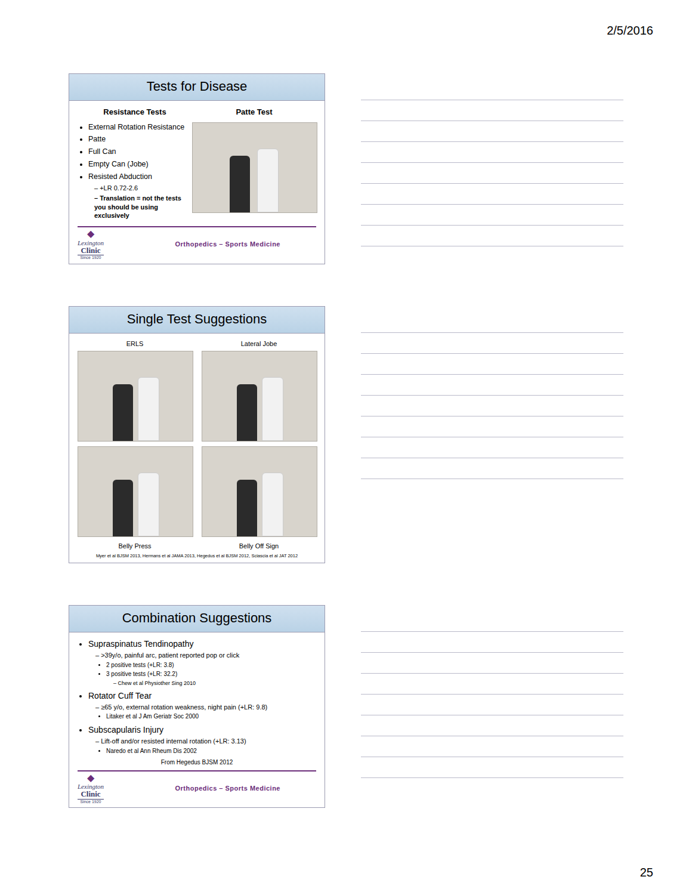2/5/2016
Tests for Disease
Resistance Tests
External Rotation Resistance
Patte
Full Can
Empty Can (Jobe)
Resisted Abduction
+LR 0.72-2.6
Translation = not the tests you should be using exclusively
Patte Test
◆
Lexington
Clinic
Since 1920
Orthopedics – Sports Medicine
Single Test Suggestions
ERLS
Belly Press
Lateral Jobe
Belly Off Sign
Myer et al BJSM 2013, Hermans et al JAMA 2013, Hegedus et al BJSM 2012, Sciascia et al JAT 2012
Combination Suggestions
Supraspinatus Tendinopathy
>39y/o, painful arc, patient reported pop or click
2 positive tests (+LR: 3.8)
3 positive tests (+LR: 32.2)
Chew et al Physiother Sing 2010
Rotator Cuff Tear
≥65 y/o, external rotation weakness, night pain (+LR: 9.8)
Litaker et al J Am Geriatr Soc 2000
Subscapularis Injury
Lift-off and/or resisted internal rotation (+LR: 3.13)
Naredo et al Ann Rheum Dis 2002
From Hegedus BJSM 2012
◆
Lexington
Clinic
Since 1920
Orthopedics – Sports Medicine
25